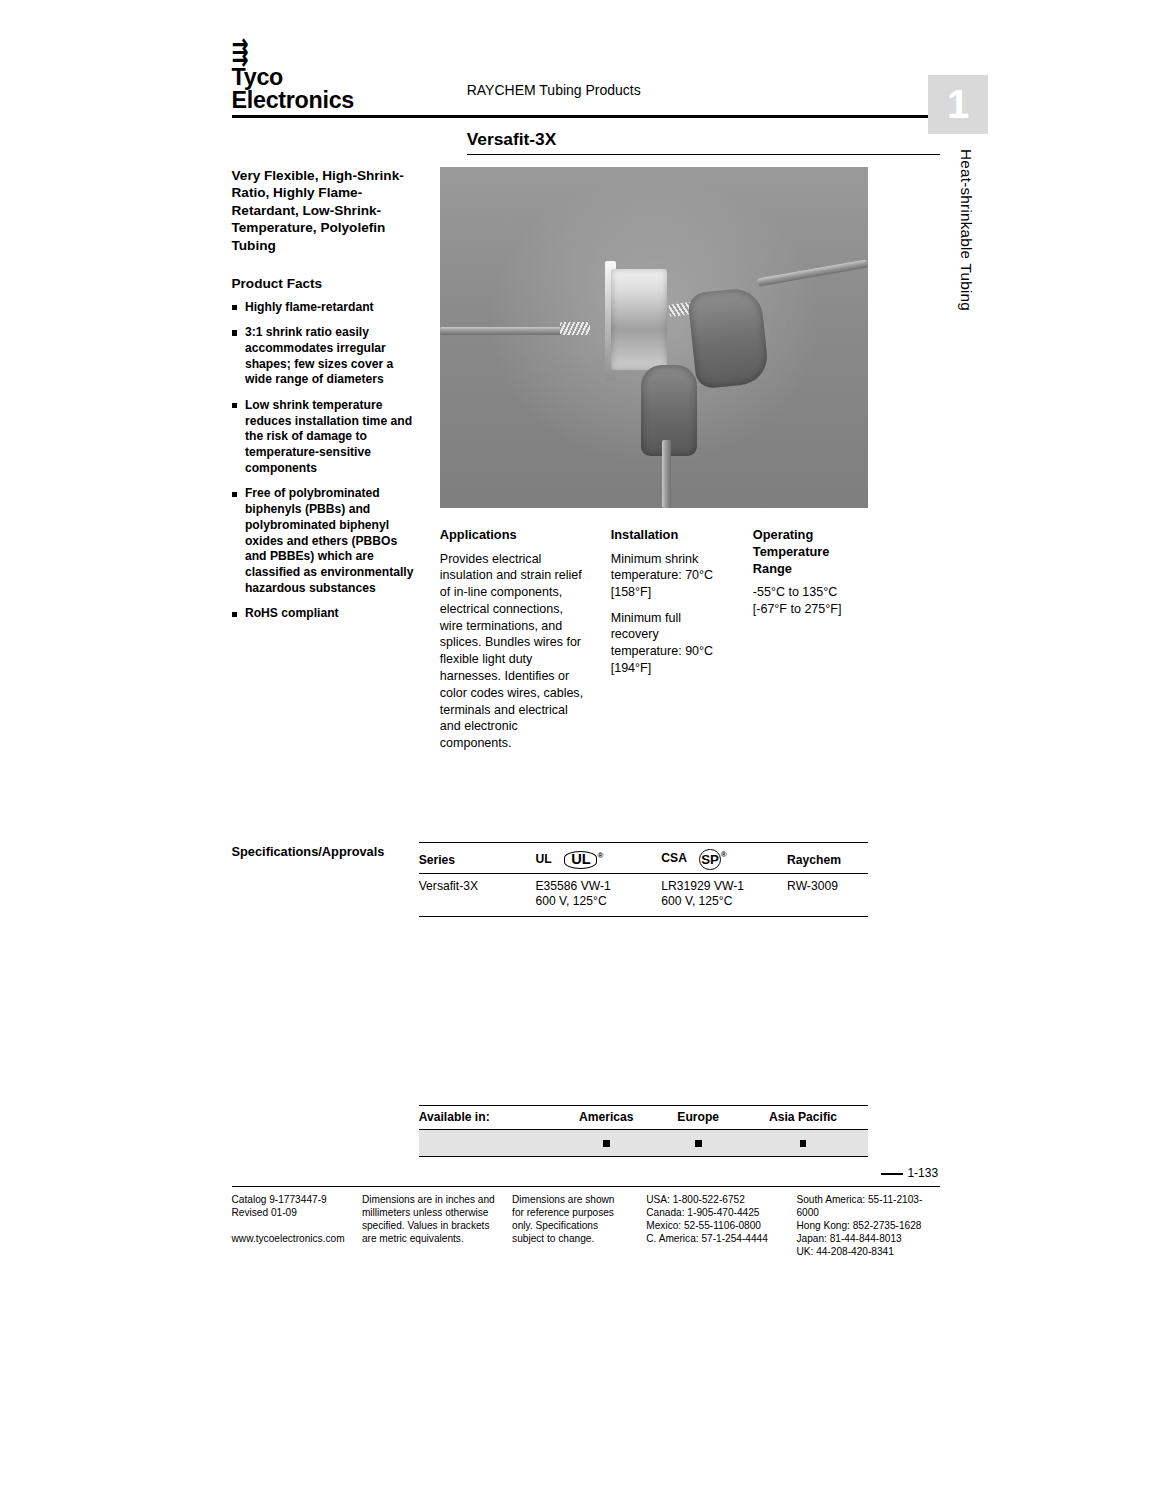1
Heat-shrinkable Tubing
⇶
Tyco
Electronics
RAYCHEM Tubing Products
Versafit-3X
Very Flexible, High-Shrink-Ratio, Highly Flame-Retardant, Low-Shrink-Temperature, Polyolefin Tubing
Product Facts
Highly flame-retardant
3:1 shrink ratio easily accommodates irregular shapes; few sizes cover a wide range of diameters
Low shrink temperature reduces installation time and the risk of damage to temperature-sensitive components
Free of polybrominated biphenyls (PBBs) and polybrominated biphenyl oxides and ethers (PBBOs and PBBEs) which are classified as environmentally hazardous substances
RoHS compliant
Applications
Provides electrical insulation and strain relief of in-line components, electrical connections, wire terminations, and splices. Bundles wires for flexible light duty harnesses. Identifies or color codes wires, cables, terminals and electrical and electronic components.
Installation
Minimum shrink temperature: 70°C [158°F]
Minimum full recovery temperature: 90°C [194°F]
Operating Temperature Range
-55°C to 135°C
[-67°F to 275°F]
Specifications/Approvals
| Series | UL UL ® | CSA SP ® | Raychem |
| --- | --- | --- | --- |
| Versafit-3X | E35586 VW-1 600 V, 125°C | LR31929 VW-1 600 V, 125°C | RW-3009 |
| Available in: | Americas | Europe | Asia Pacific |
| --- | --- | --- | --- |
1-133
Catalog 9-1773447-9
Revised 01-09
www.tycoelectronics.com
Dimensions are in inches and millimeters unless otherwise specified. Values in brackets are metric equivalents.
Dimensions are shown for reference purposes only. Specifications subject to change.
USA: 1-800-522-6752
Canada: 1-905-470-4425
Mexico: 52-55-1106-0800
C. America: 57-1-254-4444
South America: 55-11-2103-6000
Hong Kong: 852-2735-1628
Japan: 81-44-844-8013
UK: 44-208-420-8341